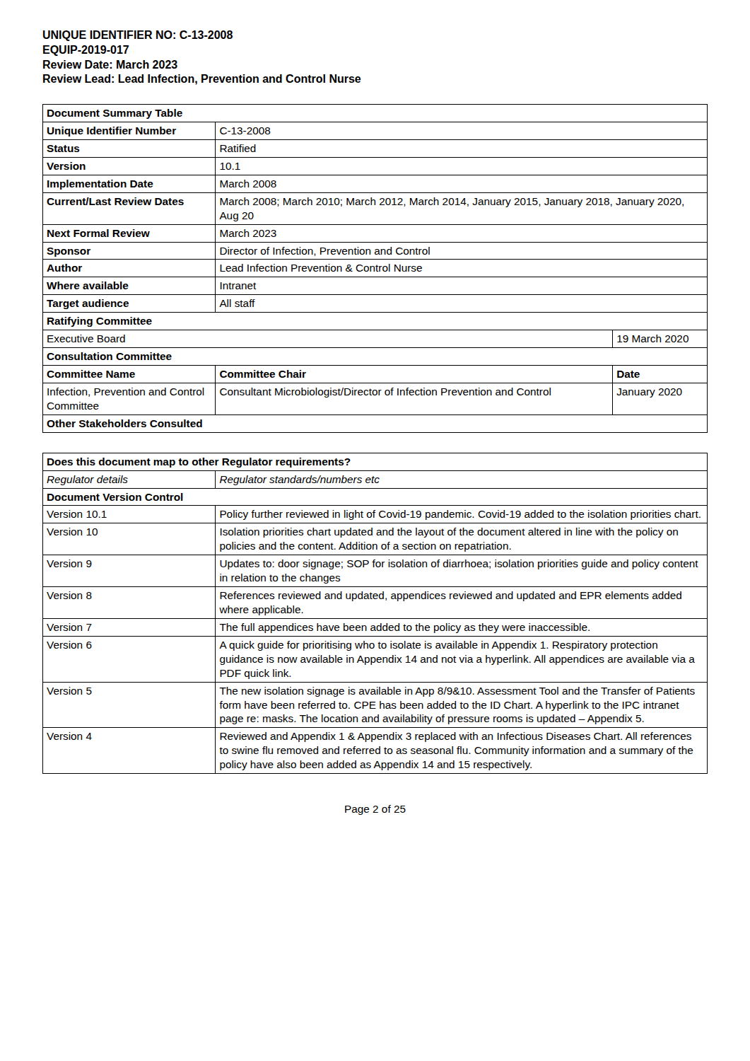UNIQUE IDENTIFIER NO: C-13-2008
EQUIP-2019-017
Review Date: March 2023
Review Lead: Lead Infection, Prevention and Control Nurse
| Document Summary Table |
| Unique Identifier Number | C-13-2008 |
| Status | Ratified |
| Version | 10.1 |
| Implementation Date | March 2008 |
| Current/Last Review Dates | March 2008; March 2010; March 2012, March 2014, January 2015, January 2018, January 2020, Aug 20 |
| Next Formal Review | March 2023 |
| Sponsor | Director of Infection, Prevention and Control |
| Author | Lead Infection Prevention & Control Nurse |
| Where available | Intranet |
| Target audience | All staff |
| Ratifying Committee |
| Executive Board | 19 March 2020 |
| Consultation Committee |
| Committee Name | Committee Chair | Date |
| Infection, Prevention and Control Committee | Consultant Microbiologist/Director of Infection Prevention and Control | January 2020 |
| Other Stakeholders Consulted |
| Does this document map to other Regulator requirements? |
| Regulator details | Regulator standards/numbers etc |
| Document Version Control |
| Version 10.1 | Policy further reviewed in light of Covid-19 pandemic. Covid-19 added to the isolation priorities chart. |
| Version 10 | Isolation priorities chart updated and the layout of the document altered in line with the policy on policies and the content. Addition of a section on repatriation. |
| Version 9 | Updates to: door signage; SOP for isolation of diarrhoea; isolation priorities guide and policy content in relation to the changes |
| Version 8 | References reviewed and updated, appendices reviewed and updated and EPR elements added where applicable. |
| Version 7 | The full appendices have been added to the policy as they were inaccessible. |
| Version 6 | A quick guide for prioritising who to isolate is available in Appendix 1. Respiratory protection guidance is now available in Appendix 14 and not via a hyperlink. All appendices are available via a PDF quick link. |
| Version 5 | The new isolation signage is available in App 8/9&10. Assessment Tool and the Transfer of Patients form have been referred to. CPE has been added to the ID Chart. A hyperlink to the IPC intranet page re: masks. The location and availability of pressure rooms is updated – Appendix 5. |
| Version 4 | Reviewed and Appendix 1 & Appendix 3 replaced with an Infectious Diseases Chart. All references to swine flu removed and referred to as seasonal flu. Community information and a summary of the policy have also been added as Appendix 14 and 15 respectively. |
Page 2 of 25